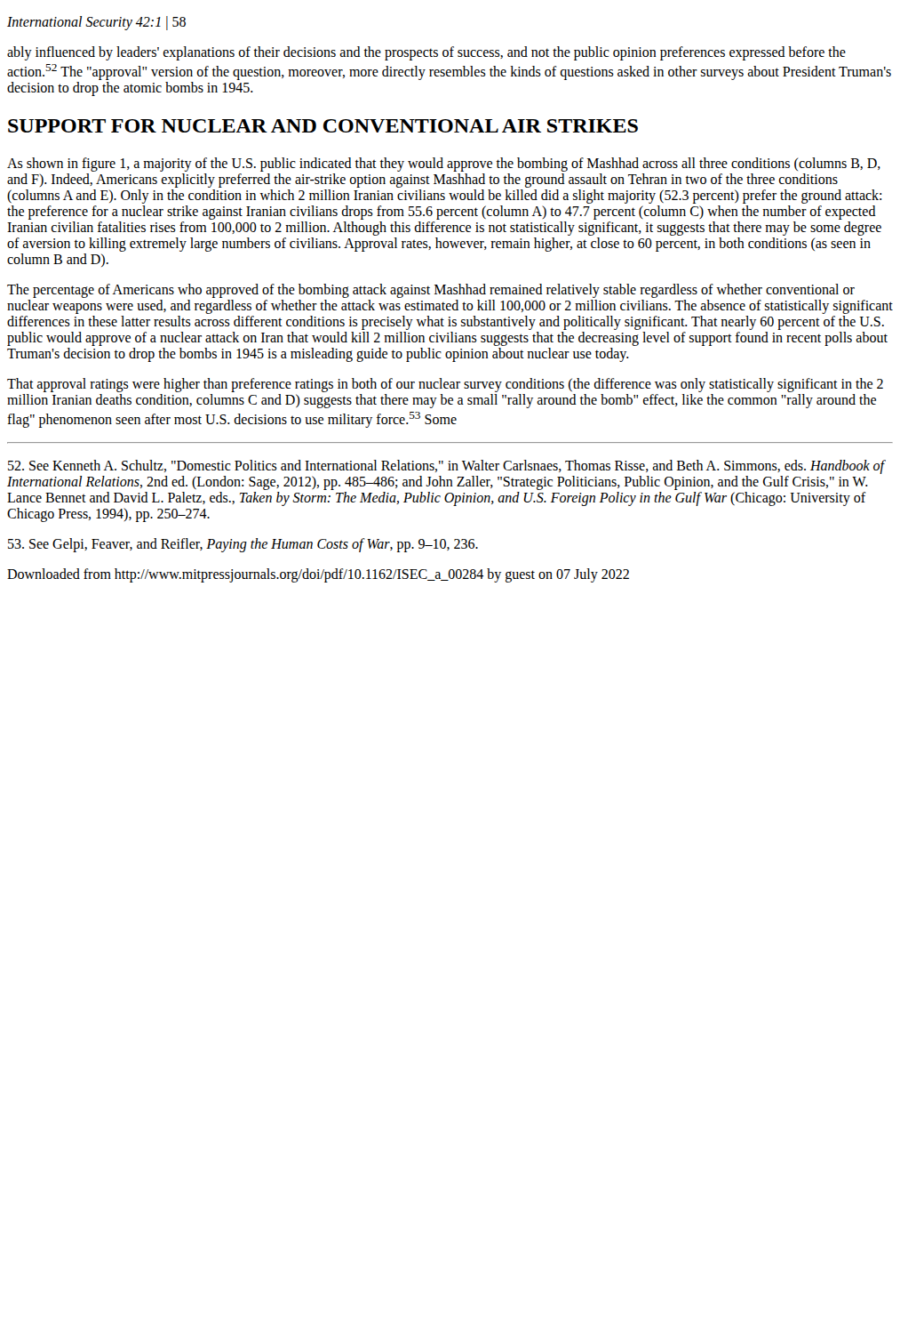International Security 42:1 | 58
ably influenced by leaders' explanations of their decisions and the prospects of success, and not the public opinion preferences expressed before the action.52 The "approval" version of the question, moreover, more directly resembles the kinds of questions asked in other surveys about President Truman's decision to drop the atomic bombs in 1945.
SUPPORT FOR NUCLEAR AND CONVENTIONAL AIR STRIKES
As shown in figure 1, a majority of the U.S. public indicated that they would approve the bombing of Mashhad across all three conditions (columns B, D, and F). Indeed, Americans explicitly preferred the air-strike option against Mashhad to the ground assault on Tehran in two of the three conditions (columns A and E). Only in the condition in which 2 million Iranian civilians would be killed did a slight majority (52.3 percent) prefer the ground attack: the preference for a nuclear strike against Iranian civilians drops from 55.6 percent (column A) to 47.7 percent (column C) when the number of expected Iranian civilian fatalities rises from 100,000 to 2 million. Although this difference is not statistically significant, it suggests that there may be some degree of aversion to killing extremely large numbers of civilians. Approval rates, however, remain higher, at close to 60 percent, in both conditions (as seen in column B and D).
The percentage of Americans who approved of the bombing attack against Mashhad remained relatively stable regardless of whether conventional or nuclear weapons were used, and regardless of whether the attack was estimated to kill 100,000 or 2 million civilians. The absence of statistically significant differences in these latter results across different conditions is precisely what is substantively and politically significant. That nearly 60 percent of the U.S. public would approve of a nuclear attack on Iran that would kill 2 million civilians suggests that the decreasing level of support found in recent polls about Truman's decision to drop the bombs in 1945 is a misleading guide to public opinion about nuclear use today.
That approval ratings were higher than preference ratings in both of our nuclear survey conditions (the difference was only statistically significant in the 2 million Iranian deaths condition, columns C and D) suggests that there may be a small "rally around the bomb" effect, like the common "rally around the flag" phenomenon seen after most U.S. decisions to use military force.53 Some
52. See Kenneth A. Schultz, "Domestic Politics and International Relations," in Walter Carlsnaes, Thomas Risse, and Beth A. Simmons, eds. Handbook of International Relations, 2nd ed. (London: Sage, 2012), pp. 485–486; and John Zaller, "Strategic Politicians, Public Opinion, and the Gulf Crisis," in W. Lance Bennet and David L. Paletz, eds., Taken by Storm: The Media, Public Opinion, and U.S. Foreign Policy in the Gulf War (Chicago: University of Chicago Press, 1994), pp. 250–274.
53. See Gelpi, Feaver, and Reifler, Paying the Human Costs of War, pp. 9–10, 236.
Downloaded from http://www.mitpressjournals.org/doi/pdf/10.1162/ISEC_a_00284 by guest on 07 July 2022